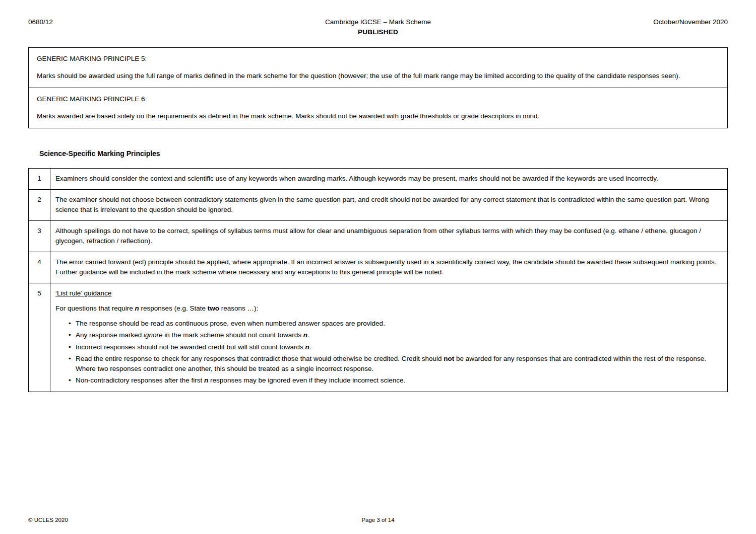0680/12
October/November 2020
Cambridge IGCSE – Mark Scheme
PUBLISHED
GENERIC MARKING PRINCIPLE 5:
Marks should be awarded using the full range of marks defined in the mark scheme for the question (however; the use of the full mark range may be limited according to the quality of the candidate responses seen).
GENERIC MARKING PRINCIPLE 6:
Marks awarded are based solely on the requirements as defined in the mark scheme. Marks should not be awarded with grade thresholds or grade descriptors in mind.
Science-Specific Marking Principles
| 1 | Examiners should consider the context and scientific use of any keywords when awarding marks. Although keywords may be present, marks should not be awarded if the keywords are used incorrectly. |
| 2 | The examiner should not choose between contradictory statements given in the same question part, and credit should not be awarded for any correct statement that is contradicted within the same question part. Wrong science that is irrelevant to the question should be ignored. |
| 3 | Although spellings do not have to be correct, spellings of syllabus terms must allow for clear and unambiguous separation from other syllabus terms with which they may be confused (e.g. ethane / ethene, glucagon / glycogen, refraction / reflection). |
| 4 | The error carried forward (ecf) principle should be applied, where appropriate. If an incorrect answer is subsequently used in a scientifically correct way, the candidate should be awarded these subsequent marking points. Further guidance will be included in the mark scheme where necessary and any exceptions to this general principle will be noted. |
| 5 | ‘List rule’ guidance For questions that require n responses (e.g. State two reasons …): The response should be read as continuous prose, even when numbered answer spaces are provided. Any response marked ignore in the mark scheme should not count towards n . Incorrect responses should not be awarded credit but will still count towards n . Read the entire response to check for any responses that contradict those that would otherwise be credited. Credit should not be awarded for any responses that are contradicted within the rest of the response. Where two responses contradict one another, this should be treated as a single incorrect response. Non-contradictory responses after the first n responses may be ignored even if they include incorrect science. |
© UCLES 2020
Page 3 of 14